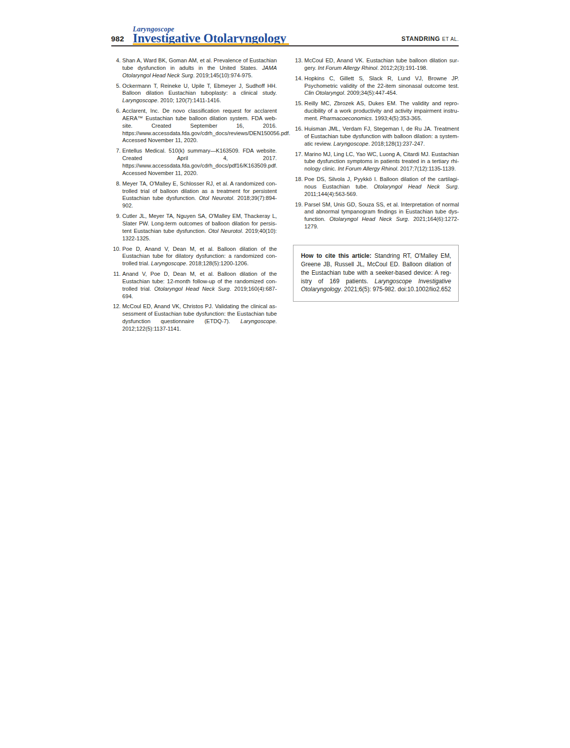982
Laryngoscope Investigative Otolaryngology
STANDRING ET AL.
Shan A, Ward BK, Goman AM, et al. Prevalence of Eustachian tube dysfunction in adults in the United States. JAMA Otolaryngol Head Neck Surg. 2019;145(10):974-975.
Ockermann T, Reineke U, Upile T, Ebmeyer J, Sudhoff HH. Balloon dilation Eustachian tuboplasty: a clinical study. Laryngoscope. 2010; 120(7):1411-1416.
Acclarent, Inc. De novo classification request for acclarent AERA™ Eustachian tube balloon dilation system. FDA website. Created September 16, 2016. https://www.accessdata.fda.gov/cdrh_docs/reviews/DEN150056.pdf. Accessed November 11, 2020.
Entellus Medical. 510(k) summary—K163509. FDA website. Created April 4, 2017. https://www.accessdata.fda.gov/cdrh_docs/pdf16/K163509.pdf. Accessed November 11, 2020.
Meyer TA, O'Malley E, Schlosser RJ, et al. A randomized controlled trial of balloon dilation as a treatment for persistent Eustachian tube dysfunction. Otol Neurotol. 2018;39(7):894-902.
Cutler JL, Meyer TA, Nguyen SA, O'Malley EM, Thackeray L, Slater PW. Long-term outcomes of balloon dilation for persistent Eustachian tube dysfunction. Otol Neurotol. 2019;40(10): 1322-1325.
Poe D, Anand V, Dean M, et al. Balloon dilation of the Eustachian tube for dilatory dysfunction: a randomized controlled trial. Laryngoscope. 2018;128(5):1200-1206.
Anand V, Poe D, Dean M, et al. Balloon dilation of the Eustachian tube: 12-month follow-up of the randomized controlled trial. Otolaryngol Head Neck Surg. 2019;160(4):687-694.
McCoul ED, Anand VK, Christos PJ. Validating the clinical assessment of Eustachian tube dysfunction: the Eustachian tube dysfunction questionnaire (ETDQ-7). Laryngoscope. 2012;122(5):1137-1141.
McCoul ED, Anand VK. Eustachian tube balloon dilation surgery. Int Forum Allergy Rhinol. 2012;2(3):191-198.
Hopkins C, Gillett S, Slack R, Lund VJ, Browne JP. Psychometric validity of the 22-item sinonasal outcome test. Clin Otolaryngol. 2009;34(5):447-454.
Reilly MC, Zbrozek AS, Dukes EM. The validity and reproducibility of a work productivity and activity impairment instrument. Pharmacoeconomics. 1993;4(5):353-365.
Huisman JML, Verdam FJ, Stegeman I, de Ru JA. Treatment of Eustachian tube dysfunction with balloon dilation: a systematic review. Laryngoscope. 2018;128(1):237-247.
Marino MJ, Ling LC, Yao WC, Luong A, Citardi MJ. Eustachian tube dysfunction symptoms in patients treated in a tertiary rhinology clinic. Int Forum Allergy Rhinol. 2017;7(12):1135-1139.
Poe DS, Silvola J, Pyykkö I. Balloon dilation of the cartilaginous Eustachian tube. Otolaryngol Head Neck Surg. 2011;144(4):563-569.
Parsel SM, Unis GD, Souza SS, et al. Interpretation of normal and abnormal tympanogram findings in Eustachian tube dysfunction. Otolaryngol Head Neck Surg. 2021;164(6):1272-1279.
How to cite this article: Standring RT, O'Malley EM, Greene JB, Russell JL, McCoul ED. Balloon dilation of the Eustachian tube with a seeker-based device: A registry of 169 patients. Laryngoscope Investigative Otolaryngology. 2021;6(5): 975-982. doi:10.1002/lio2.652